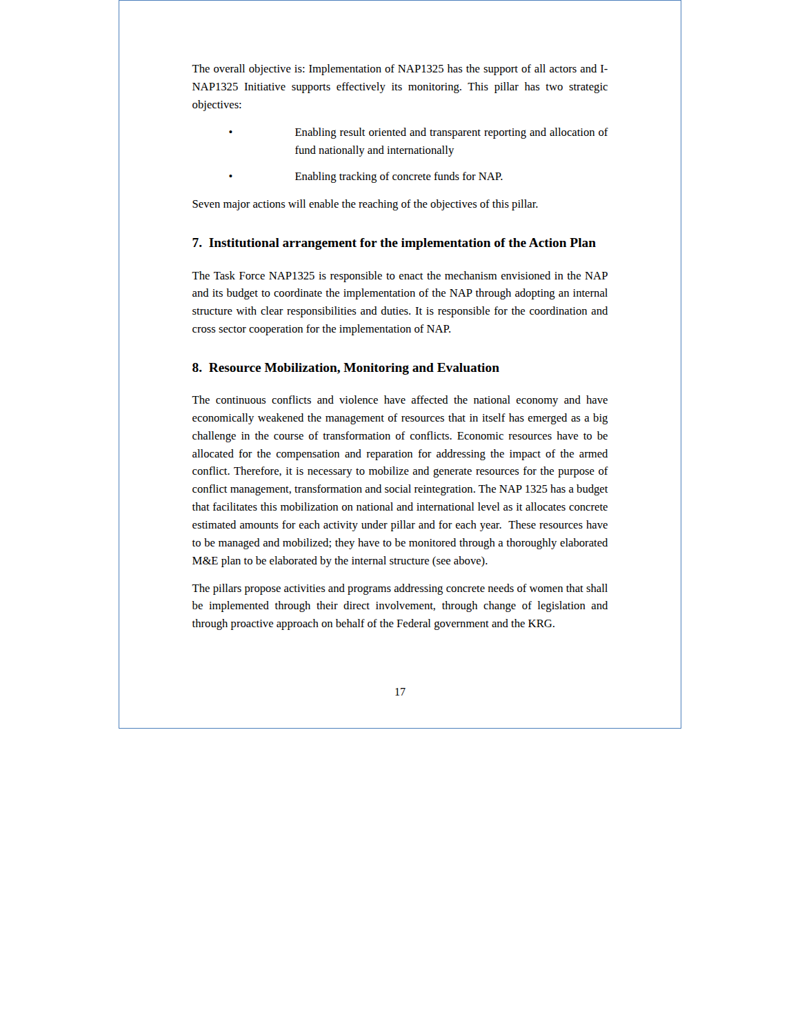The overall objective is: Implementation of NAP1325 has the support of all actors and I-NAP1325 Initiative supports effectively its monitoring. This pillar has two strategic objectives:
Enabling result oriented and transparent reporting and allocation of fund nationally and internationally
Enabling tracking of concrete funds for NAP.
Seven major actions will enable the reaching of the objectives of this pillar.
7. Institutional arrangement for the implementation of the Action Plan
The Task Force NAP1325 is responsible to enact the mechanism envisioned in the NAP and its budget to coordinate the implementation of the NAP through adopting an internal structure with clear responsibilities and duties. It is responsible for the coordination and cross sector cooperation for the implementation of NAP.
8. Resource Mobilization, Monitoring and Evaluation
The continuous conflicts and violence have affected the national economy and have economically weakened the management of resources that in itself has emerged as a big challenge in the course of transformation of conflicts. Economic resources have to be allocated for the compensation and reparation for addressing the impact of the armed conflict. Therefore, it is necessary to mobilize and generate resources for the purpose of conflict management, transformation and social reintegration. The NAP 1325 has a budget that facilitates this mobilization on national and international level as it allocates concrete estimated amounts for each activity under pillar and for each year. These resources have to be managed and mobilized; they have to be monitored through a thoroughly elaborated M&E plan to be elaborated by the internal structure (see above).
The pillars propose activities and programs addressing concrete needs of women that shall be implemented through their direct involvement, through change of legislation and through proactive approach on behalf of the Federal government and the KRG.
17